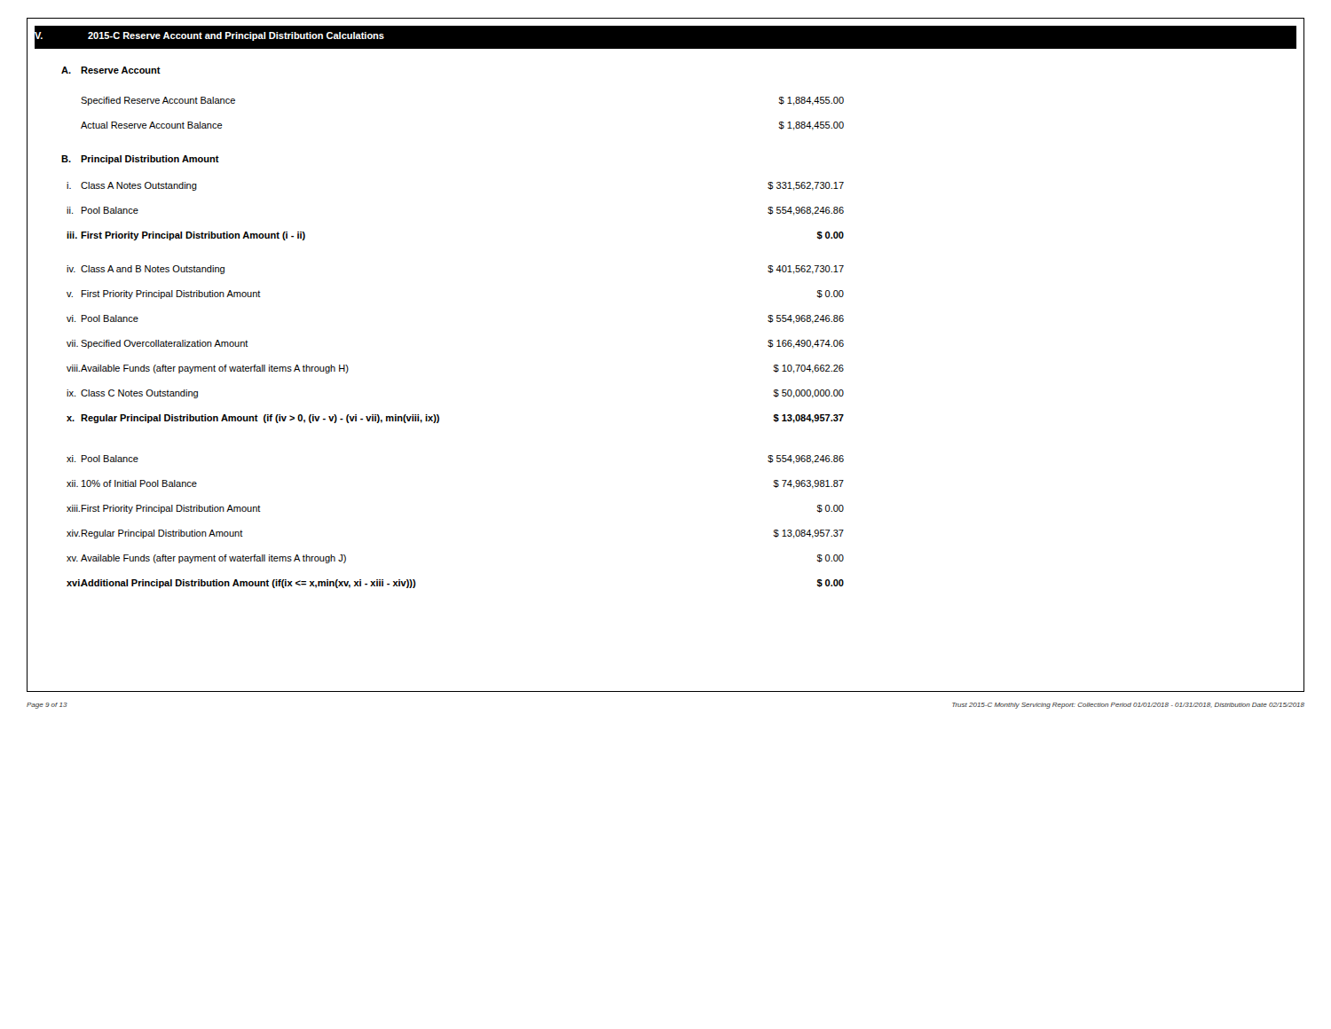V. 2015-C Reserve Account and Principal Distribution Calculations
A.
Reserve Account
Specified Reserve Account Balance
$ 1,884,455.00
Actual Reserve Account Balance
$ 1,884,455.00
B.
Principal Distribution Amount
i.
Class A Notes Outstanding
$ 331,562,730.17
ii.
Pool Balance
$ 554,968,246.86
iii.
First Priority Principal Distribution Amount (i - ii)
$ 0.00
iv.
Class A and B Notes Outstanding
$ 401,562,730.17
v.
First Priority Principal Distribution Amount
$ 0.00
vi.
Pool Balance
$ 554,968,246.86
vii.
Specified Overcollateralization Amount
$ 166,490,474.06
viii.
Available Funds (after payment of waterfall items A through H)
$ 10,704,662.26
ix.
Class C Notes Outstanding
$ 50,000,000.00
x.
Regular Principal Distribution Amount (if (iv > 0, (iv - v) - (vi - vii), min(viii, ix))
$ 13,084,957.37
xi.
Pool Balance
$ 554,968,246.86
xii.
10% of Initial Pool Balance
$ 74,963,981.87
xiii.
First Priority Principal Distribution Amount
$ 0.00
xiv.
Regular Principal Distribution Amount
$ 13,084,957.37
xv.
Available Funds (after payment of waterfall items A through J)
$ 0.00
xvi.
Additional Principal Distribution Amount (if(ix <= x,min(xv, xi - xiii - xiv)))
$ 0.00
Page 9 of 13
Trust 2015-C Monthly Servicing Report: Collection Period 01/01/2018 - 01/31/2018, Distribution Date 02/15/2018